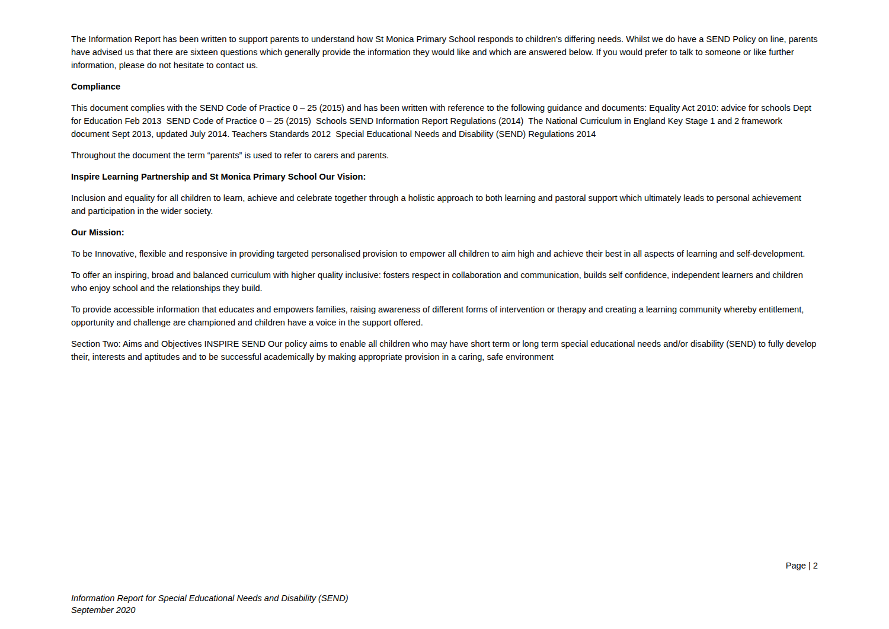The Information Report has been written to support parents to understand how St Monica Primary School responds to children's differing needs. Whilst we do have a SEND Policy on line, parents have advised us that there are sixteen questions which generally provide the information they would like and which are answered below. If you would prefer to talk to someone or like further information, please do not hesitate to contact us.
Compliance
This document complies with the SEND Code of Practice 0 – 25 (2015) and has been written with reference to the following guidance and documents: Equality Act 2010: advice for schools Dept for Education Feb 2013 SEND Code of Practice 0 – 25 (2015) Schools SEND Information Report Regulations (2014) The National Curriculum in England Key Stage 1 and 2 framework document Sept 2013, updated July 2014. Teachers Standards 2012 Special Educational Needs and Disability (SEND) Regulations 2014
Throughout the document the term “parents” is used to refer to carers and parents.
Inspire Learning Partnership and St Monica Primary School Our Vision:
Inclusion and equality for all children to learn, achieve and celebrate together through a holistic approach to both learning and pastoral support which ultimately leads to personal achievement and participation in the wider society.
Our Mission:
To be Innovative, flexible and responsive in providing targeted personalised provision to empower all children to aim high and achieve their best in all aspects of learning and self-development.
To offer an inspiring, broad and balanced curriculum with higher quality inclusive: fosters respect in collaboration and communication, builds self confidence, independent learners and children who enjoy school and the relationships they build.
To provide accessible information that educates and empowers families, raising awareness of different forms of intervention or therapy and creating a learning community whereby entitlement, opportunity and challenge are championed and children have a voice in the support offered.
Section Two: Aims and Objectives INSPIRE SEND Our policy aims to enable all children who may have short term or long term special educational needs and/or disability (SEND) to fully develop their, interests and aptitudes and to be successful academically by making appropriate provision in a caring, safe environment
Page | 2
Information Report for Special Educational Needs and Disability (SEND)
September 2020